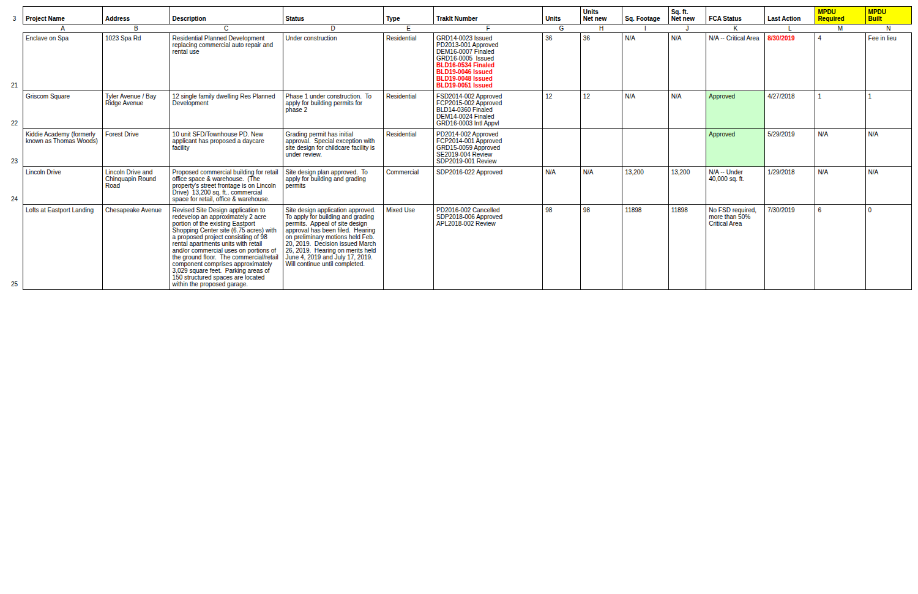| | A | B | C | D | E | F | G | H | I | J | K | L | M | N |
| 3 | Project Name | Address | Description | Status | Type | TrakIt Number | Units | Units Net new | Sq. Footage | Sq. ft. Net new | FCA Status | Last Action | MPDU Required | MPDU Built |
| 21 | Enclave on Spa | 1023 Spa Rd | Residential Planned Development replacing commercial auto repair and rental use | Under construction | Residential | GRD14-0023 Issued PD2013-001 Approved DEM16-0007 Finaled GRD16-0005 Issued BLD16-0534 Finaled BLD19-0046 Issued BLD19-0048 Issued BLD19-0051 Issued | 36 | 36 | N/A | N/A | N/A -- Critical Area | 8/30/2019 | 4 | Fee in lieu |
| 22 | Griscom Square | Tyler Avenue / Bay Ridge Avenue | 12 single family dwelling Res Planned Development | Phase 1 under construction. To apply for building permits for phase 2 | Residential | FSD2014-002 Approved FCP2015-002 Approved BLD14-0360 Finaled DEM14-0024 Finaled GRD16-0003 Intl Appvl | 12 | 12 | N/A | N/A | Approved | 4/27/2018 | 1 | 1 |
| 23 | Kiddie Academy (formerly known as Thomas Woods) | Forest Drive | 10 unit SFD/Townhouse PD. New applicant has proposed a daycare facility | Grading permit has initial approval. Special exception with site design for childcare facility is under review. | Residential | PD2014-002 Approved FCP2014-001 Approved GRD15-0059 Approved SE2019-004 Review SDP2019-001 Review | | | | | Approved | 5/29/2019 | N/A | N/A |
| 24 | Lincoln Drive | Lincoln Drive and Chinquapin Round Road | Proposed commercial building for retail office space & warehouse. (The property's street frontage is on Lincoln Drive) 13,200 sq. ft.. commercial space for retail, office & warehouse. | Site design plan approved. To apply for building and grading permits | Commercial | SDP2016-022 Approved | N/A | N/A | 13,200 | 13,200 | N/A -- Under 40,000 sq. ft. | 1/29/2018 | N/A | N/A |
| 25 | Lofts at Eastport Landing | Chesapeake Avenue | Revised Site Design application to redevelop an approximately 2 acre portion of the existing Eastport Shopping Center site (6.75 acres) with a proposed project consisting of 98 rental apartments units with retail and/or commercial uses on portions of the ground floor. The commercial/retail component comprises approximately 3,029 square feet. Parking areas of 150 structured spaces are located within the proposed garage. | Site design application approved. To apply for building and grading permits. Appeal of site design approval has been filed. Hearing on preliminary motions held Feb. 20, 2019. Decision issued March 26, 2019. Hearing on merits held June 4, 2019 and July 17, 2019. Will continue until completed. | Mixed Use | PD2016-002 Cancelled SDP2018-006 Approved APL2018-002 Review | 98 | 98 | 11898 | 11898 | No FSD required, more than 50% Critical Area | 7/30/2019 | 6 | 0 |